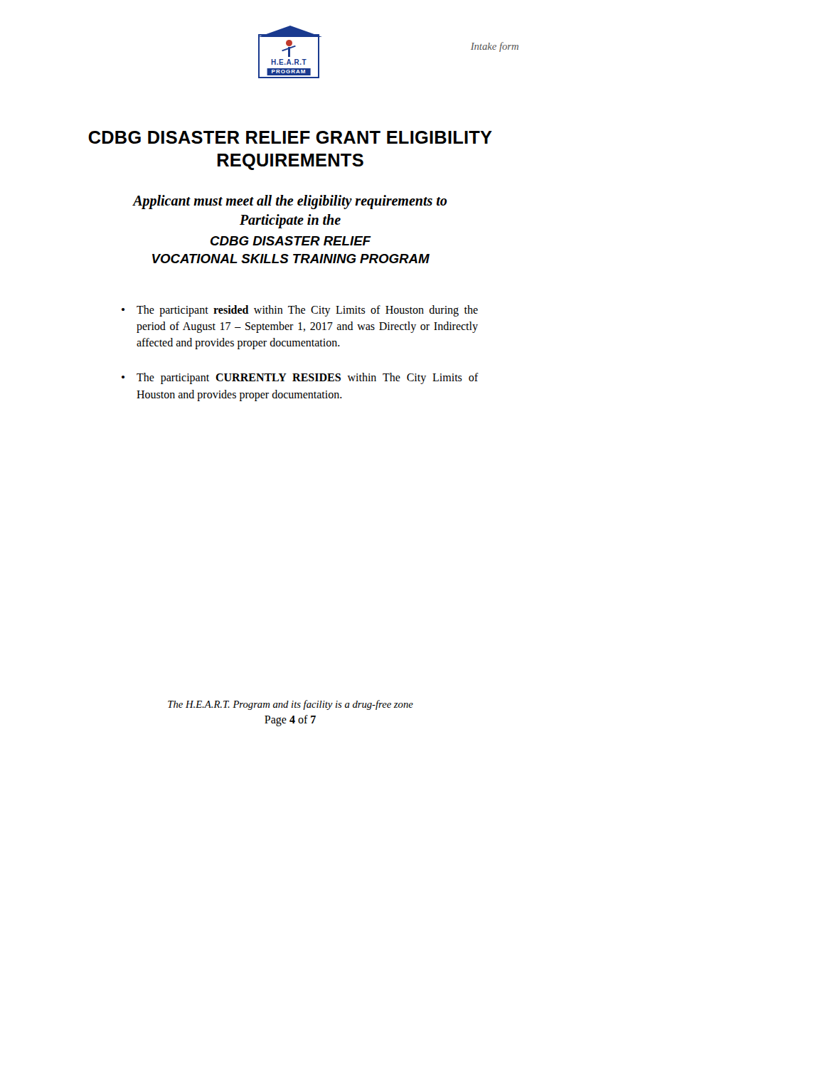Intake form
H.E.A.R.T
PROGRAM
CDBG DISASTER RELIEF GRANT ELIGIBILITY
REQUIREMENTS
Applicant must meet all the eligibility requirements to
Participate in the
CDBG DISASTER RELIEF
VOCATIONAL SKILLS TRAINING PROGRAM
The participant resided within The City Limits of Houston during the period of August 17 – September 1, 2017 and was Directly or Indirectly affected and provides proper documentation.
The participant CURRENTLY RESIDES within The City Limits of Houston and provides proper documentation.
The H.E.A.R.T. Program and its facility is a drug-free zone
Page 4 of 7